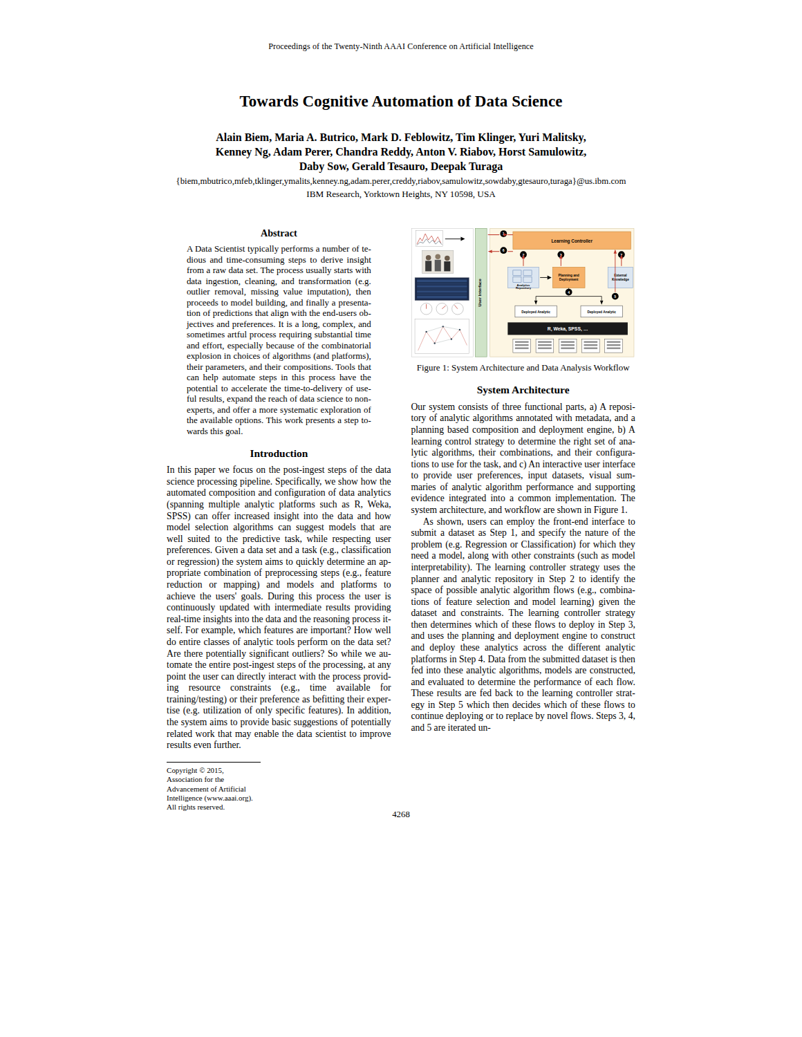Proceedings of the Twenty-Ninth AAAI Conference on Artificial Intelligence
Towards Cognitive Automation of Data Science
Alain Biem, Maria A. Butrico, Mark D. Feblowitz, Tim Klinger, Yuri Malitsky,
Kenney Ng, Adam Perer, Chandra Reddy, Anton V. Riabov, Horst Samulowitz,
Daby Sow, Gerald Tesauro, Deepak Turaga
{biem,mbutrico,mfeb,tklinger,ymalits,kenney.ng,adam.perer,creddy,riabov,samulowitz,sowdaby,gtesauro,turaga}@us.ibm.com
IBM Research, Yorktown Heights, NY 10598, USA
Abstract
A Data Scientist typically performs a number of tedious and time-consuming steps to derive insight from a raw data set. The process usually starts with data ingestion, cleaning, and transformation (e.g. outlier removal, missing value imputation), then proceeds to model building, and finally a presentation of predictions that align with the end-users objectives and preferences. It is a long, complex, and sometimes artful process requiring substantial time and effort, especially because of the combinatorial explosion in choices of algorithms (and platforms), their parameters, and their compositions. Tools that can help automate steps in this process have the potential to accelerate the time-to-delivery of useful results, expand the reach of data science to non-experts, and offer a more systematic exploration of the available options. This work presents a step towards this goal.
Introduction
In this paper we focus on the post-ingest steps of the data science processing pipeline. Specifically, we show how the automated composition and configuration of data analytics (spanning multiple analytic platforms such as R, Weka, SPSS) can offer increased insight into the data and how model selection algorithms can suggest models that are well suited to the predictive task, while respecting user preferences. Given a data set and a task (e.g., classification or regression) the system aims to quickly determine an appropriate combination of preprocessing steps (e.g., feature reduction or mapping) and models and platforms to achieve the users' goals. During this process the user is continuously updated with intermediate results providing real-time insights into the data and the reasoning process itself. For example, which features are important? How well do entire classes of analytic tools perform on the data set? Are there potentially significant outliers? So while we automate the entire post-ingest steps of the processing, at any point the user can directly interact with the process providing resource constraints (e.g., time available for training/testing) or their preference as befitting their expertise (e.g. utilization of only specific features). In addition, the system aims to provide basic suggestions of potentially related work that may enable the data scientist to improve results even further.
Copyright © 2015, Association for the Advancement of Artificial Intelligence (www.aaai.org). All rights reserved.
User Interface Learning Controller 1 6 2 3 7 Analytics Repository Planning and Deployment External Knowledge 4 5 Deployed Analytic Deployed Analytic R, Weka, SPSS, …
Figure 1: System Architecture and Data Analysis Workflow
System Architecture
Our system consists of three functional parts, a) A repository of analytic algorithms annotated with metadata, and a planning based composition and deployment engine, b) A learning control strategy to determine the right set of analytic algorithms, their combinations, and their configurations to use for the task, and c) An interactive user interface to provide user preferences, input datasets, visual summaries of analytic algorithm performance and supporting evidence integrated into a common implementation. The system architecture, and workflow are shown in Figure 1.
As shown, users can employ the front-end interface to submit a dataset as Step 1, and specify the nature of the problem (e.g. Regression or Classification) for which they need a model, along with other constraints (such as model interpretability). The learning controller strategy uses the planner and analytic repository in Step 2 to identify the space of possible analytic algorithm flows (e.g., combinations of feature selection and model learning) given the dataset and constraints. The learning controller strategy then determines which of these flows to deploy in Step 3, and uses the planning and deployment engine to construct and deploy these analytics across the different analytic platforms in Step 4. Data from the submitted dataset is then fed into these analytic algorithms, models are constructed, and evaluated to determine the performance of each flow. These results are fed back to the learning controller strategy in Step 5 which then decides which of these flows to continue deploying or to replace by novel flows. Steps 3, 4, and 5 are iterated un-
4268